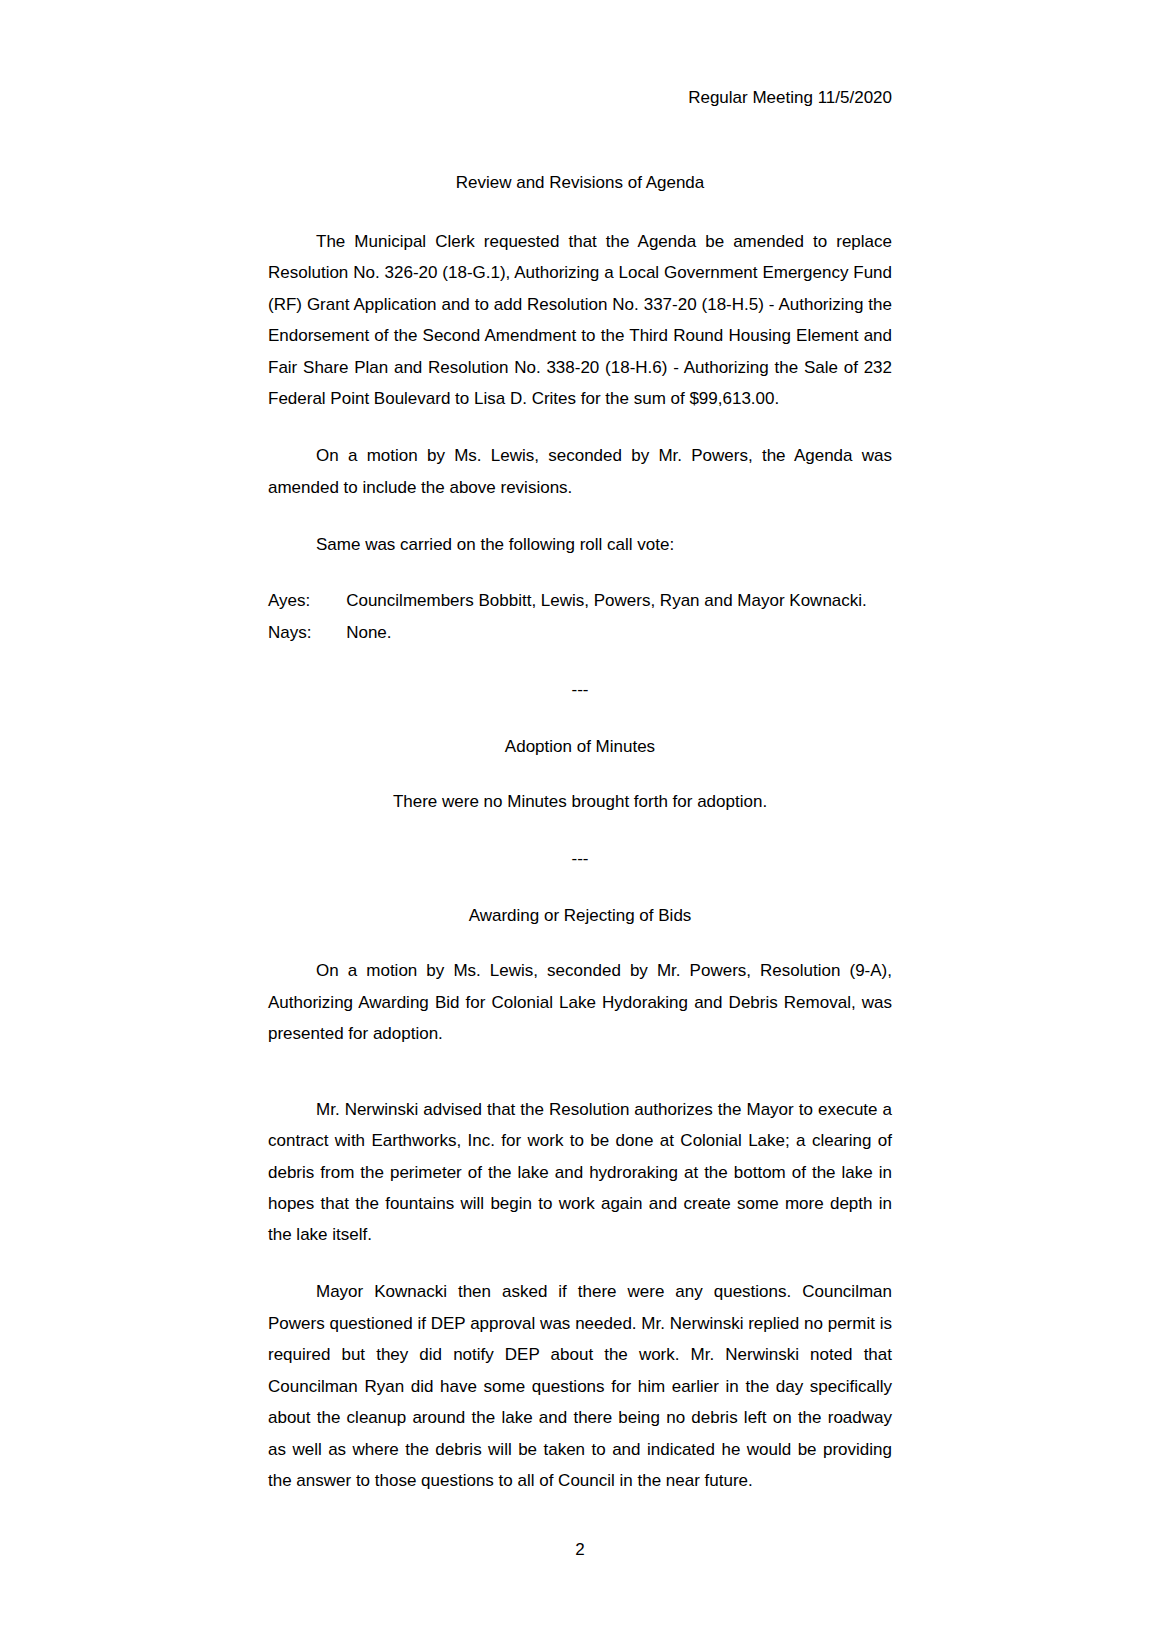Regular Meeting 11/5/2020
Review and Revisions of Agenda
The Municipal Clerk requested that the Agenda be amended to replace Resolution No. 326-20 (18-G.1), Authorizing a Local Government Emergency Fund (RF) Grant Application and to add Resolution No. 337-20 (18-H.5) - Authorizing the Endorsement of the Second Amendment to the Third Round Housing Element and Fair Share Plan and Resolution No. 338-20 (18-H.6) - Authorizing the Sale of 232 Federal Point Boulevard to Lisa D. Crites for the sum of $99,613.00.
On a motion by Ms. Lewis, seconded by Mr. Powers, the Agenda was amended to include the above revisions.
Same was carried on the following roll call vote:
Ayes:
Councilmembers Bobbitt, Lewis, Powers, Ryan and Mayor Kownacki.
Nays:
None.
---
Adoption of Minutes
There were no Minutes brought forth for adoption.
---
Awarding or Rejecting of Bids
On a motion by Ms. Lewis, seconded by Mr. Powers, Resolution (9-A), Authorizing Awarding Bid for Colonial Lake Hydoraking and Debris Removal, was presented for adoption.
Mr. Nerwinski advised that the Resolution authorizes the Mayor to execute a contract with Earthworks, Inc. for work to be done at Colonial Lake; a clearing of debris from the perimeter of the lake and hydroraking at the bottom of the lake in hopes that the fountains will begin to work again and create some more depth in the lake itself.
Mayor Kownacki then asked if there were any questions. Councilman Powers questioned if DEP approval was needed. Mr. Nerwinski replied no permit is required but they did notify DEP about the work. Mr. Nerwinski noted that Councilman Ryan did have some questions for him earlier in the day specifically about the cleanup around the lake and there being no debris left on the roadway as well as where the debris will be taken to and indicated he would be providing the answer to those questions to all of Council in the near future.
2